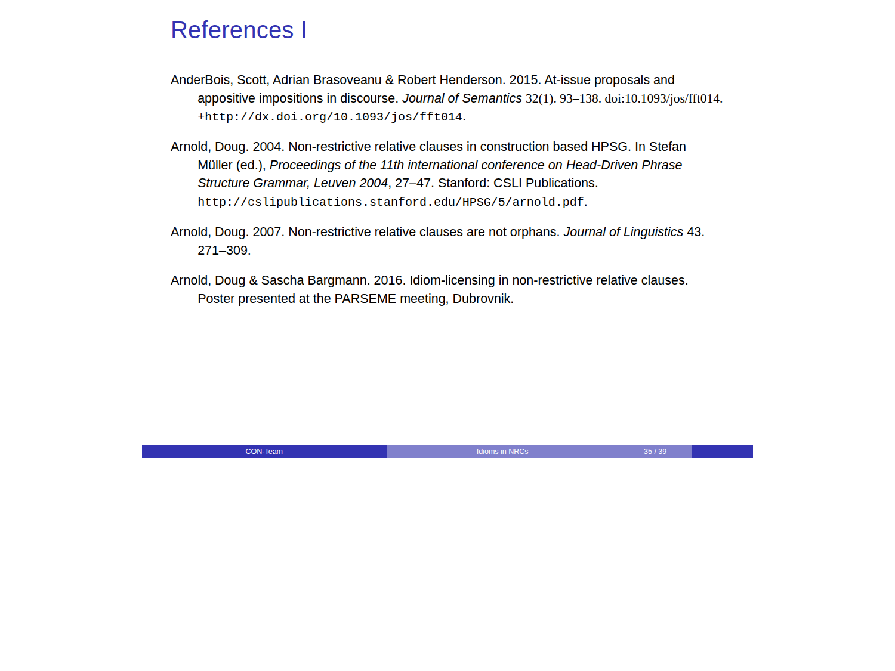References I
AnderBois, Scott, Adrian Brasoveanu & Robert Henderson. 2015. At-issue proposals and appositive impositions in discourse. Journal of Semantics 32(1). 93–138. doi:10.1093/jos/fft014.
+http://dx.doi.org/10.1093/jos/fft014.
Arnold, Doug. 2004. Non-restrictive relative clauses in construction based HPSG. In Stefan Müller (ed.), Proceedings of the 11th international conference on Head-Driven Phrase Structure Grammar, Leuven 2004, 27–47. Stanford: CSLI Publications.
http://cslipublications.stanford.edu/HPSG/5/arnold.pdf.
Arnold, Doug. 2007. Non-restrictive relative clauses are not orphans. Journal of Linguistics 43. 271–309.
Arnold, Doug & Sascha Bargmann. 2016. Idiom-licensing in non-restrictive relative clauses. Poster presented at the PARSEME meeting, Dubrovnik.
CON-Team
Idioms in NRCs
35 / 39